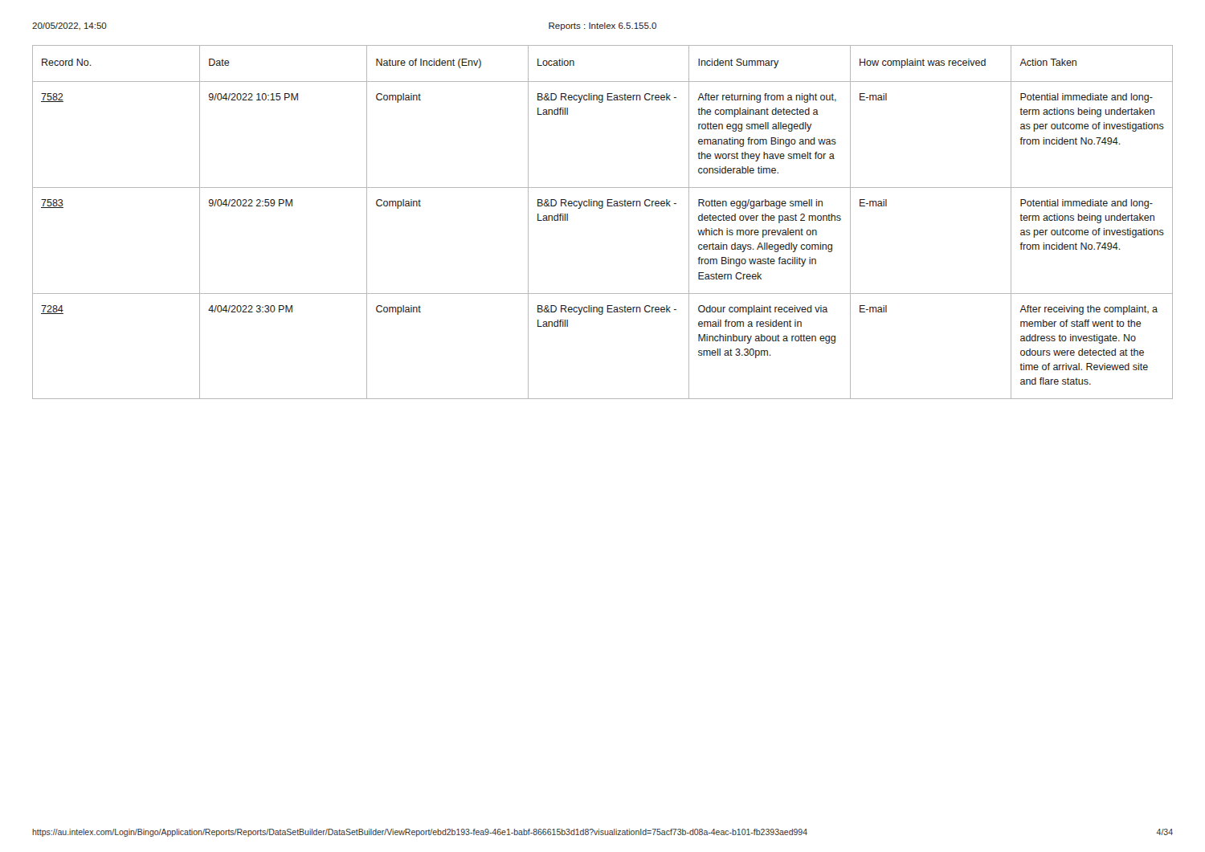20/05/2022, 14:50
Reports : Intelex 6.5.155.0
| Record No. | Date | Nature of Incident (Env) | Location | Incident Summary | How complaint was received | Action Taken |
| --- | --- | --- | --- | --- | --- | --- |
| 7582 | 9/04/2022 10:15 PM | Complaint | B&D Recycling Eastern Creek - Landfill | After returning from a night out, the complainant detected a rotten egg smell allegedly emanating from Bingo and was the worst they have smelt for a considerable time. | E-mail | Potential immediate and long-term actions being undertaken as per outcome of investigations from incident No.7494. |
| 7583 | 9/04/2022 2:59 PM | Complaint | B&D Recycling Eastern Creek - Landfill | Rotten egg/garbage smell in detected over the past 2 months which is more prevalent on certain days. Allegedly coming from Bingo waste facility in Eastern Creek | E-mail | Potential immediate and long-term actions being undertaken as per outcome of investigations from incident No.7494. |
| 7284 | 4/04/2022 3:30 PM | Complaint | B&D Recycling Eastern Creek - Landfill | Odour complaint received via email from a resident in Minchinbury about a rotten egg smell at 3.30pm. | E-mail | After receiving the complaint, a member of staff went to the address to investigate. No odours were detected at the time of arrival. Reviewed site and flare status. |
https://au.intelex.com/Login/Bingo/Application/Reports/Reports/DataSetBuilder/DataSetBuilder/ViewReport/ebd2b193-fea9-46e1-babf-866615b3d1d8?visualizationId=75acf73b-d08a-4eac-b101-fb2393aed994
4/34